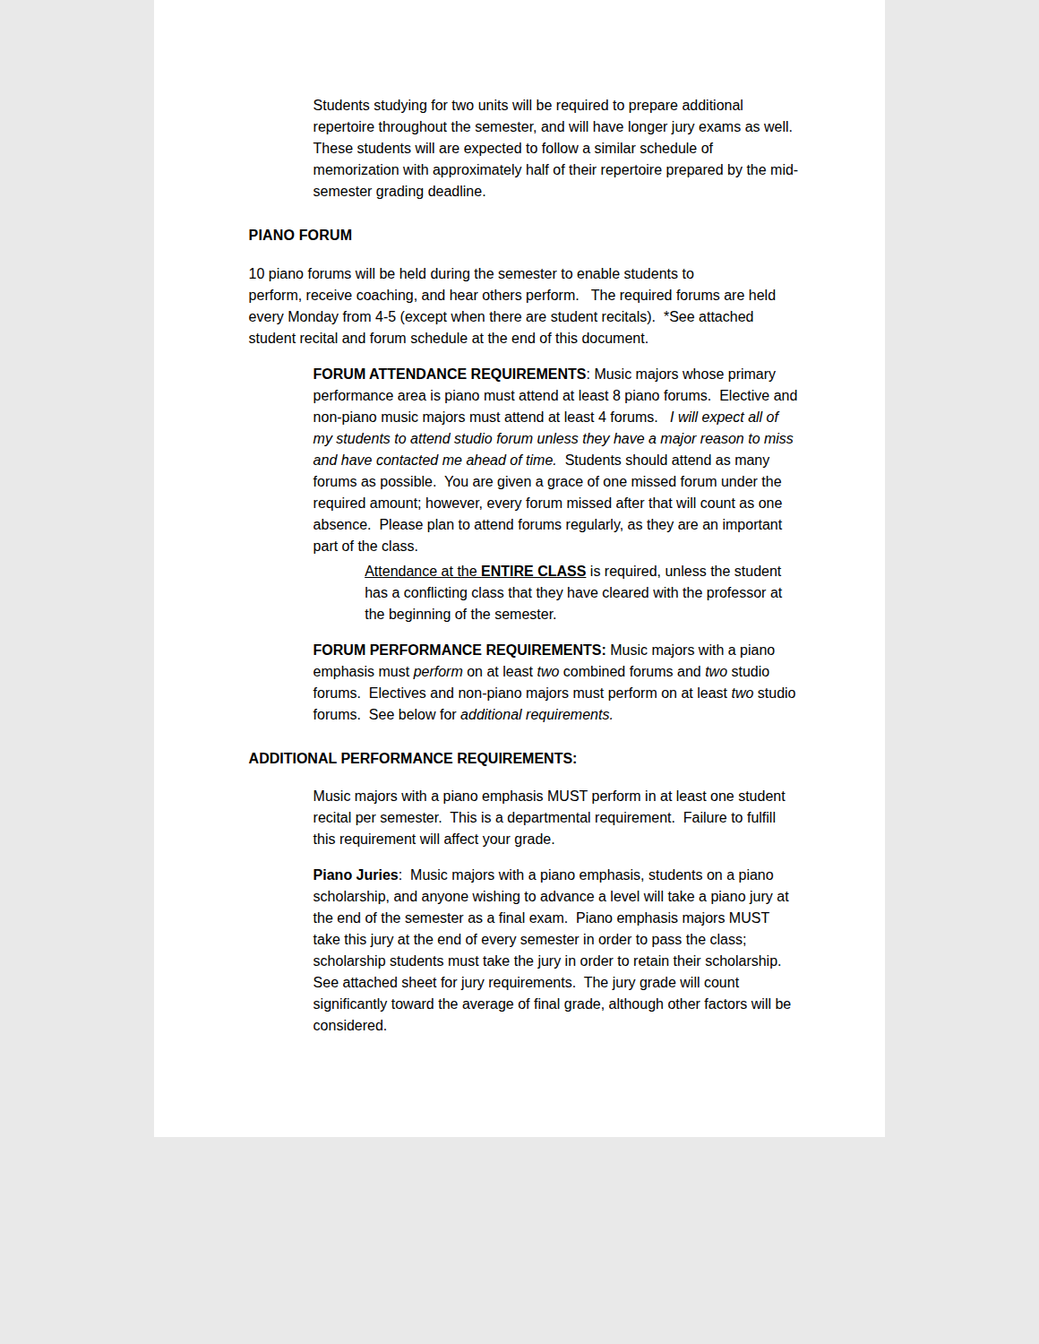Students studying for two units will be required to prepare additional repertoire throughout the semester, and will have longer jury exams as well. These students will are expected to follow a similar schedule of memorization with approximately half of their repertoire prepared by the mid-semester grading deadline.
PIANO FORUM
10 piano forums will be held during the semester to enable students to
perform, receive coaching, and hear others perform. The required forums are held every Monday from 4-5 (except when there are student recitals). *See attached student recital and forum schedule at the end of this document.
FORUM ATTENDANCE REQUIREMENTS: Music majors whose primary performance area is piano must attend at least 8 piano forums. Elective and non-piano music majors must attend at least 4 forums. I will expect all of my students to attend studio forum unless they have a major reason to miss and have contacted me ahead of time. Students should attend as many forums as possible. You are given a grace of one missed forum under the required amount; however, every forum missed after that will count as one absence. Please plan to attend forums regularly, as they are an important part of the class.
Attendance at the ENTIRE CLASS is required, unless the student has a conflicting class that they have cleared with the professor at the beginning of the semester.
FORUM PERFORMANCE REQUIREMENTS: Music majors with a piano emphasis must perform on at least two combined forums and two studio forums. Electives and non-piano majors must perform on at least two studio forums. See below for additional requirements.
ADDITIONAL PERFORMANCE REQUIREMENTS:
Music majors with a piano emphasis MUST perform in at least one student recital per semester. This is a departmental requirement. Failure to fulfill this requirement will affect your grade.
Piano Juries: Music majors with a piano emphasis, students on a piano scholarship, and anyone wishing to advance a level will take a piano jury at the end of the semester as a final exam. Piano emphasis majors MUST take this jury at the end of every semester in order to pass the class; scholarship students must take the jury in order to retain their scholarship. See attached sheet for jury requirements. The jury grade will count significantly toward the average of final grade, although other factors will be considered.